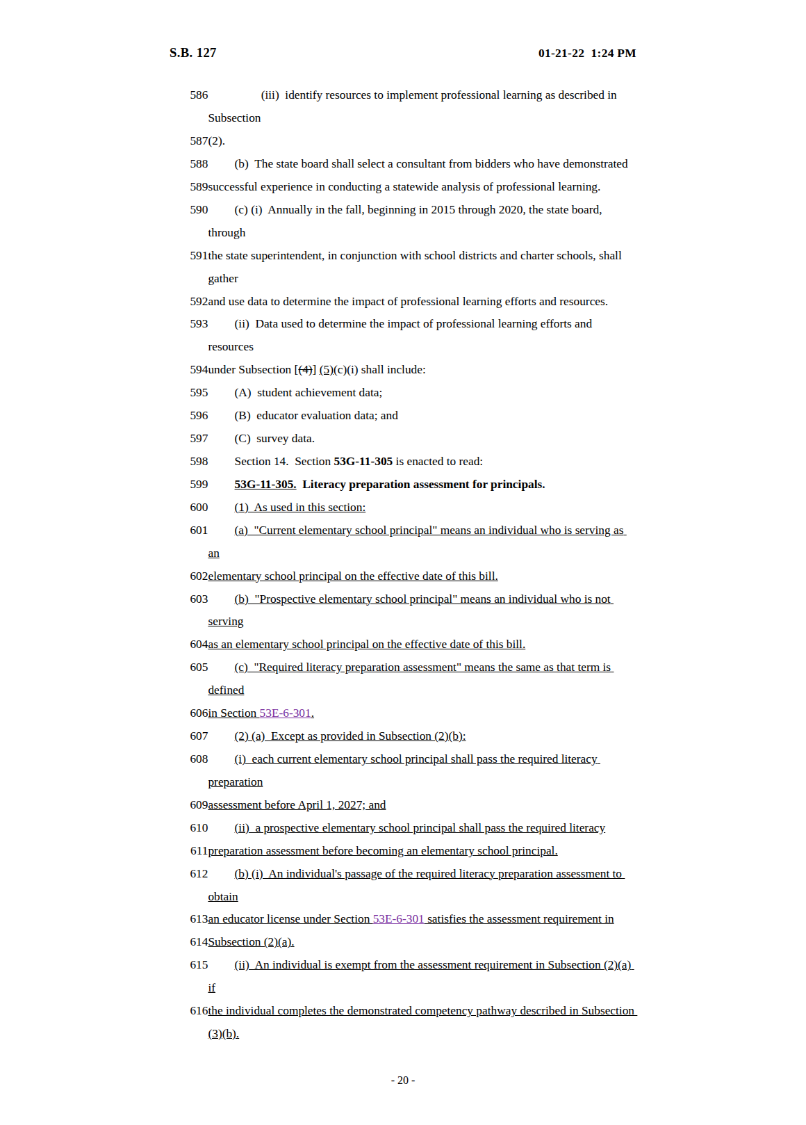S.B. 127 01-21-22 1:24 PM
| 586 | (iii) identify resources to implement professional learning as described in Subsection |
| 587 | (2). |
| 588 | (b) The state board shall select a consultant from bidders who have demonstrated |
| 589 | successful experience in conducting a statewide analysis of professional learning. |
| 590 | (c) (i) Annually in the fall, beginning in 2015 through 2020, the state board, through |
| 591 | the state superintendent, in conjunction with school districts and charter schools, shall gather |
| 592 | and use data to determine the impact of professional learning efforts and resources. |
| 593 | (ii) Data used to determine the impact of professional learning efforts and resources |
| 594 | under Subsection [ (4) ] (5) (c)(i) shall include: |
| 595 | (A) student achievement data; |
| 596 | (B) educator evaluation data; and |
| 597 | (C) survey data. |
| 598 | Section 14. Section 53G-11-305 is enacted to read: |
| 599 | 53G-11-305. Literacy preparation assessment for principals. |
| 600 | (1) As used in this section: |
| 601 | (a) "Current elementary school principal" means an individual who is serving as an |
| 602 | elementary school principal on the effective date of this bill. |
| 603 | (b) "Prospective elementary school principal" means an individual who is not serving |
| 604 | as an elementary school principal on the effective date of this bill. |
| 605 | (c) "Required literacy preparation assessment" means the same as that term is defined |
| 606 | in Section 53E-6-301 . |
| 607 | (2) (a) Except as provided in Subsection (2)(b): |
| 608 | (i) each current elementary school principal shall pass the required literacy preparation |
| 609 | assessment before April 1, 2027; and |
| 610 | (ii) a prospective elementary school principal shall pass the required literacy |
| 611 | preparation assessment before becoming an elementary school principal. |
| 612 | (b) (i) An individual's passage of the required literacy preparation assessment to obtain |
| 613 | an educator license under Section 53E-6-301 satisfies the assessment requirement in |
| 614 | Subsection (2)(a). |
| 615 | (ii) An individual is exempt from the assessment requirement in Subsection (2)(a) if |
| 616 | the individual completes the demonstrated competency pathway described in Subsection (3)(b). |
- 20 -